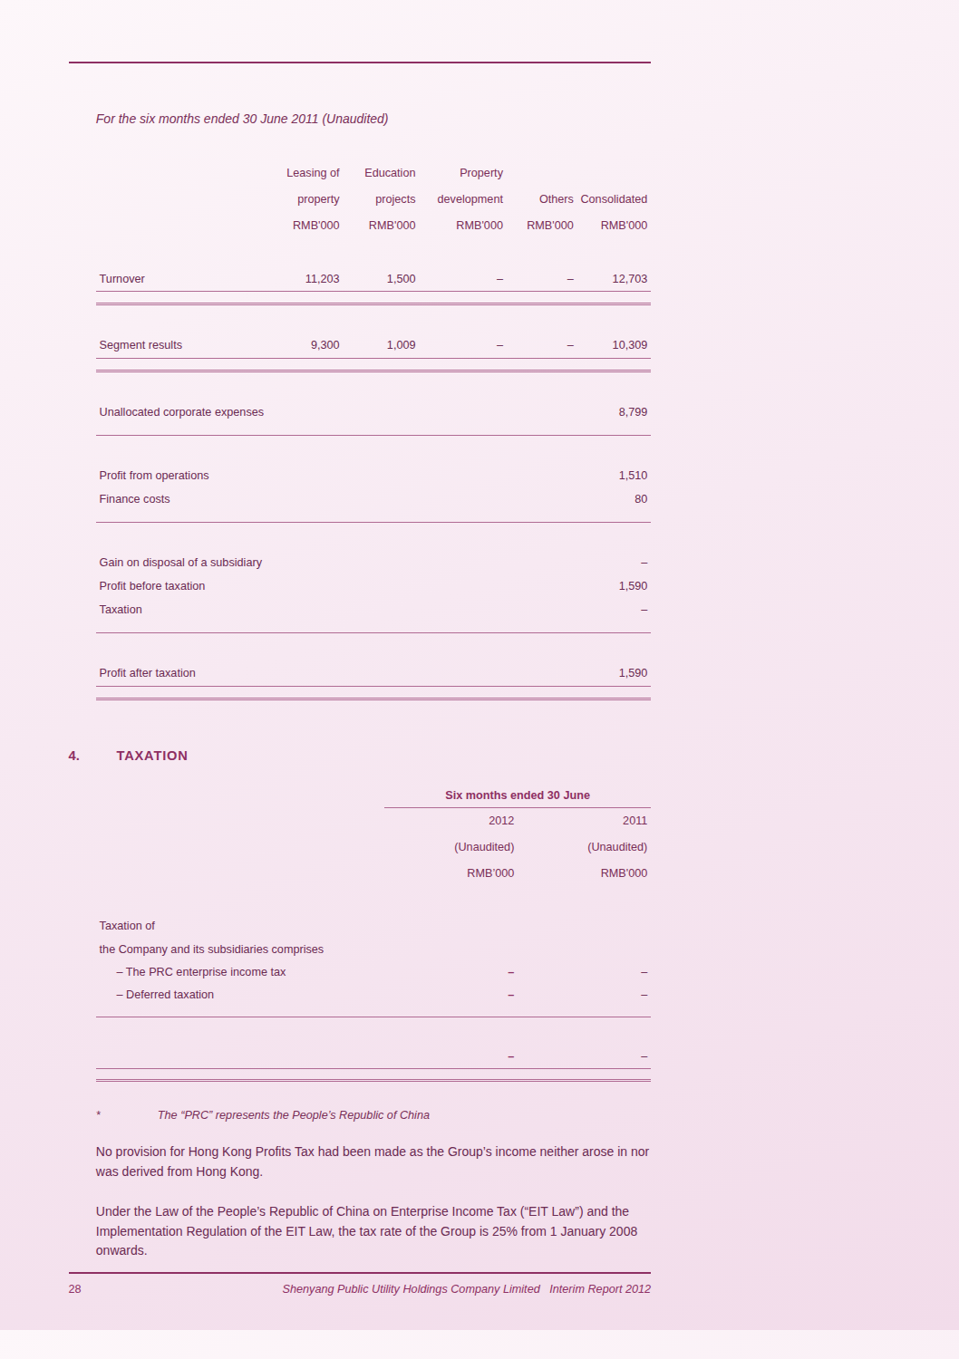For the six months ended 30 June 2011 (Unaudited)
| | Leasing of | Education | Property | | |
| --- | --- | --- | --- | --- | --- |
| | property | projects | development | Others | Consolidated |
| | RMB'000 | RMB'000 | RMB'000 | RMB'000 | RMB'000 |
| Turnover | 11,203 | 1,500 | – | – | 12,703 |
| Segment results | 9,300 | 1,009 | – | – | 10,309 |
| Unallocated corporate expenses | | | | | 8,799 |
| Profit from operations | | | | | 1,510 |
| Finance costs | | | | | 80 |
| Gain on disposal of a subsidiary | | | | | – |
| Profit before taxation | | | | | 1,590 |
| Taxation | | | | | – |
| Profit after taxation | | | | | 1,590 |
4.
TAXATION
| | Six months ended 30 June |
| --- | --- |
| | 2012 | 2011 |
| | (Unaudited) | (Unaudited) |
| | RMB’000 | RMB'000 |
| Taxation of | | |
| the Company and its subsidiaries comprises | | |
| – The PRC enterprise income tax | – | – |
| – Deferred taxation | – | – |
| | – | – |
*The “PRC” represents the People’s Republic of China
No provision for Hong Kong Profits Tax had been made as the Group’s income neither arose in nor was derived from Hong Kong.
Under the Law of the People’s Republic of China on Enterprise Income Tax (“EIT Law”) and the Implementation Regulation of the EIT Law, the tax rate of the Group is 25% from 1 January 2008 onwards.
28
Shenyang Public Utility Holdings Company Limited Interim Report 2012